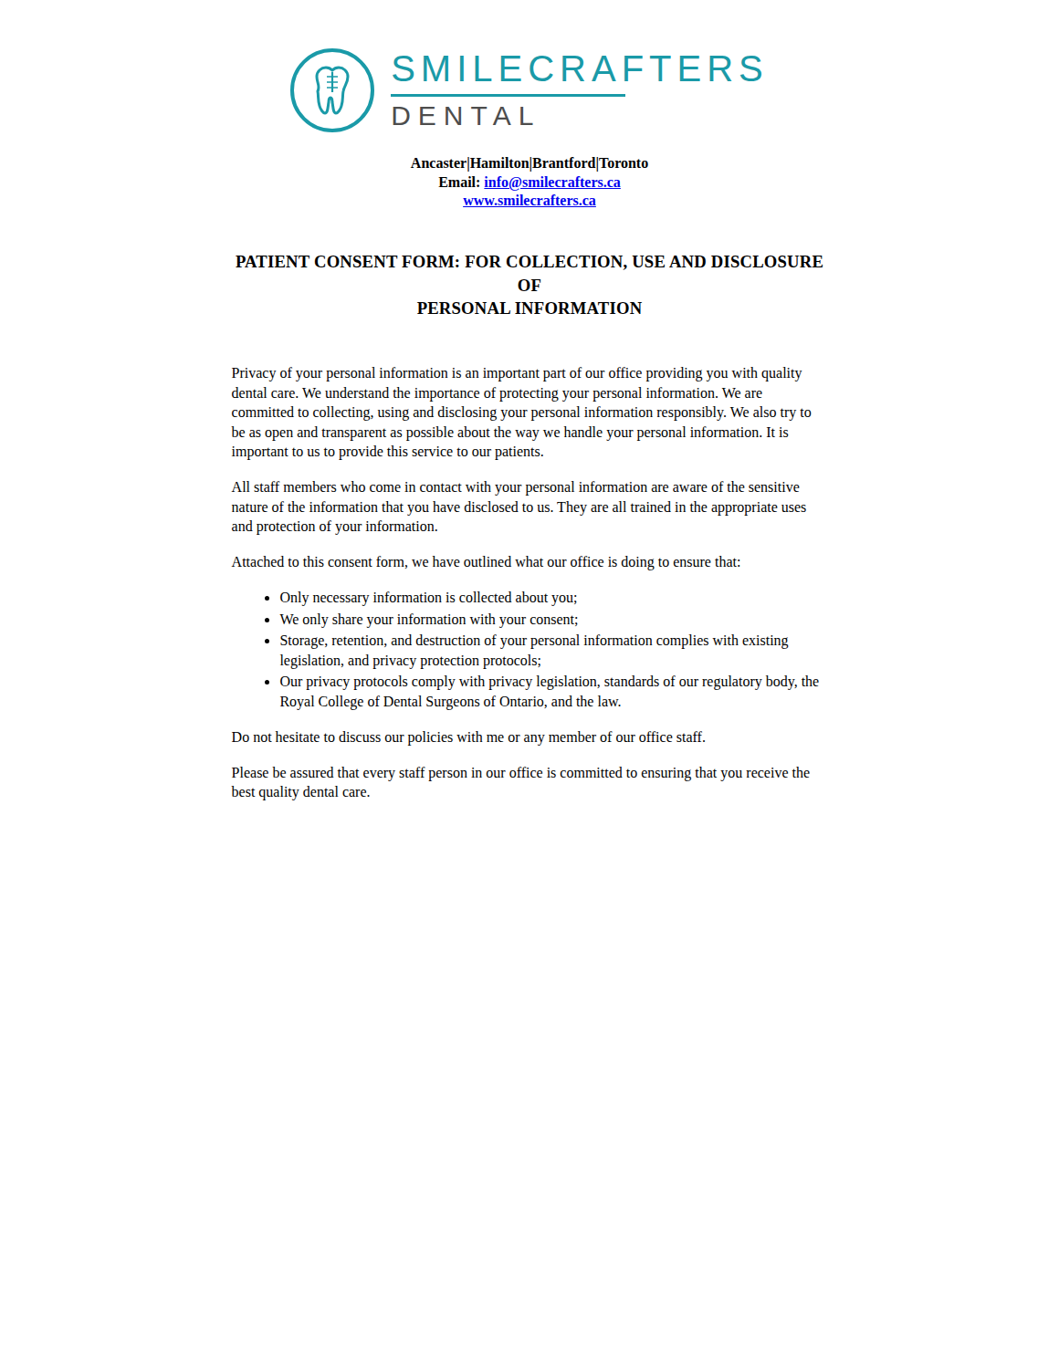SMILECRAFTERS
DENTAL
Ancaster|Hamilton|Brantford|Toronto
Email: info@smilecrafters.ca
www.smilecrafters.ca
PATIENT CONSENT FORM: FOR COLLECTION, USE AND DISCLOSURE OF
PERSONAL INFORMATION
Privacy of your personal information is an important part of our office providing you with quality dental care. We understand the importance of protecting your personal information. We are committed to collecting, using and disclosing your personal information responsibly. We also try to be as open and transparent as possible about the way we handle your personal information. It is important to us to provide this service to our patients.
All staff members who come in contact with your personal information are aware of the sensitive nature of the information that you have disclosed to us. They are all trained in the appropriate uses and protection of your information.
Attached to this consent form, we have outlined what our office is doing to ensure that:
Only necessary information is collected about you;
We only share your information with your consent;
Storage, retention, and destruction of your personal information complies with existing legislation, and privacy protection protocols;
Our privacy protocols comply with privacy legislation, standards of our regulatory body, the Royal College of Dental Surgeons of Ontario, and the law.
Do not hesitate to discuss our policies with me or any member of our office staff.
Please be assured that every staff person in our office is committed to ensuring that you receive the best quality dental care.